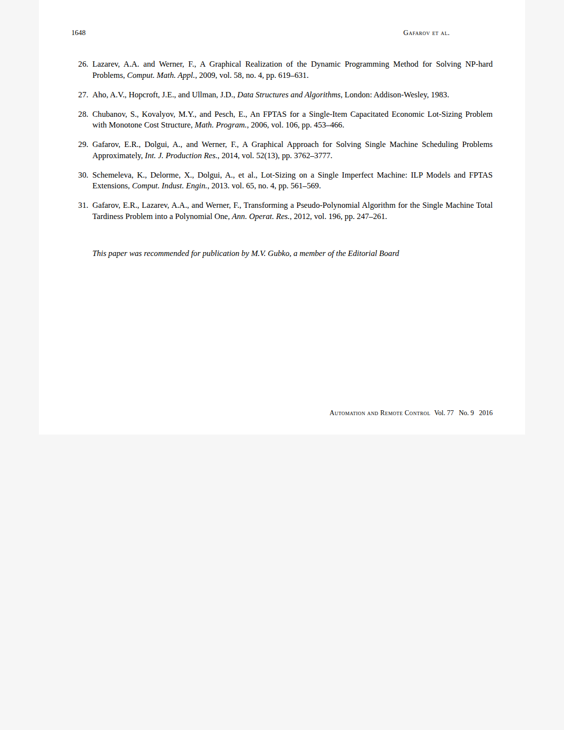1648 Gafarov et al.
26. Lazarev, A.A. and Werner, F., A Graphical Realization of the Dynamic Programming Method for Solving NP-hard Problems, Comput. Math. Appl., 2009, vol. 58, no. 4, pp. 619–631.
27. Aho, A.V., Hopcroft, J.E., and Ullman, J.D., Data Structures and Algorithms, London: Addison-Wesley, 1983.
28. Chubanov, S., Kovalyov, M.Y., and Pesch, E., An FPTAS for a Single-Item Capacitated Economic Lot-Sizing Problem with Monotone Cost Structure, Math. Program., 2006, vol. 106, pp. 453–466.
29. Gafarov, E.R., Dolgui, A., and Werner, F., A Graphical Approach for Solving Single Machine Scheduling Problems Approximately, Int. J. Production Res., 2014, vol. 52(13), pp. 3762–3777.
30. Schemeleva, K., Delorme, X., Dolgui, A., et al., Lot-Sizing on a Single Imperfect Machine: ILP Models and FPTAS Extensions, Comput. Indust. Engin., 2013. vol. 65, no. 4, pp. 561–569.
31. Gafarov, E.R., Lazarev, A.A., and Werner, F., Transforming a Pseudo-Polynomial Algorithm for the Single Machine Total Tardiness Problem into a Polynomial One, Ann. Operat. Res., 2012, vol. 196, pp. 247–261.
This paper was recommended for publication by M.V. Gubko, a member of the Editorial Board
Automation and Remote Control Vol. 77 No. 9 2016